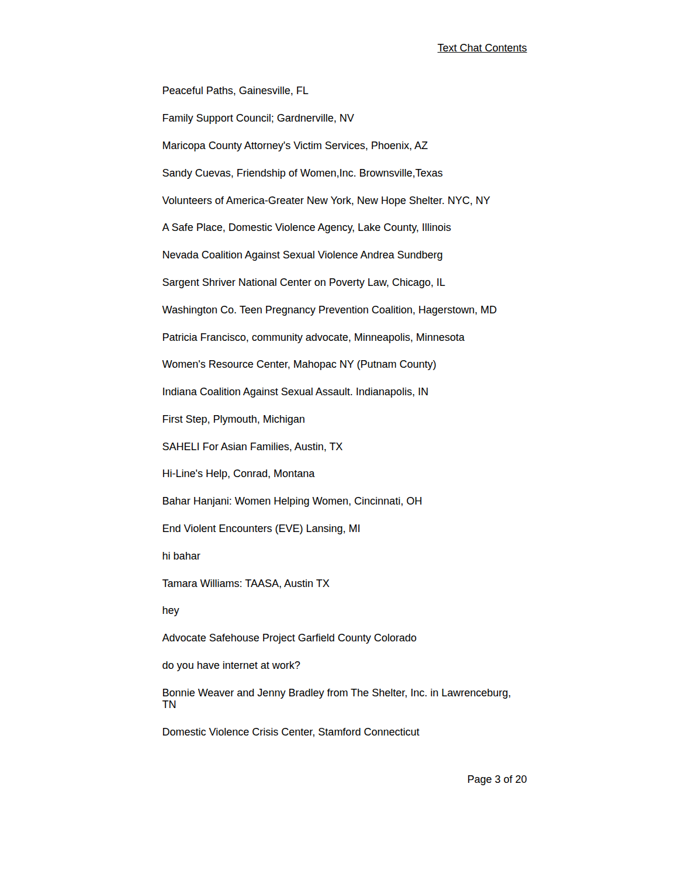Text Chat Contents
Peaceful Paths, Gainesville, FL
Family Support Council; Gardnerville, NV
Maricopa County Attorney's Victim Services, Phoenix, AZ
Sandy Cuevas, Friendship of Women,Inc. Brownsville,Texas
Volunteers of America-Greater New York, New Hope Shelter. NYC, NY
A Safe Place, Domestic Violence Agency, Lake County, Illinois
Nevada Coalition Against Sexual Violence Andrea Sundberg
Sargent Shriver National Center on Poverty Law, Chicago, IL
Washington Co. Teen Pregnancy Prevention Coalition, Hagerstown, MD
Patricia Francisco, community advocate, Minneapolis, Minnesota
Women's Resource Center, Mahopac NY (Putnam County)
Indiana Coalition Against Sexual Assault. Indianapolis, IN
First Step, Plymouth, Michigan
SAHELI For Asian Families, Austin, TX
Hi-Line's Help, Conrad, Montana
Bahar Hanjani: Women Helping Women, Cincinnati, OH
End Violent Encounters (EVE) Lansing, MI
hi bahar
Tamara Williams: TAASA, Austin TX
hey
Advocate Safehouse Project Garfield County Colorado
do you have internet at work?
Bonnie Weaver and Jenny Bradley from The Shelter, Inc. in Lawrenceburg, TN
Domestic Violence Crisis Center, Stamford Connecticut
Page 3 of 20